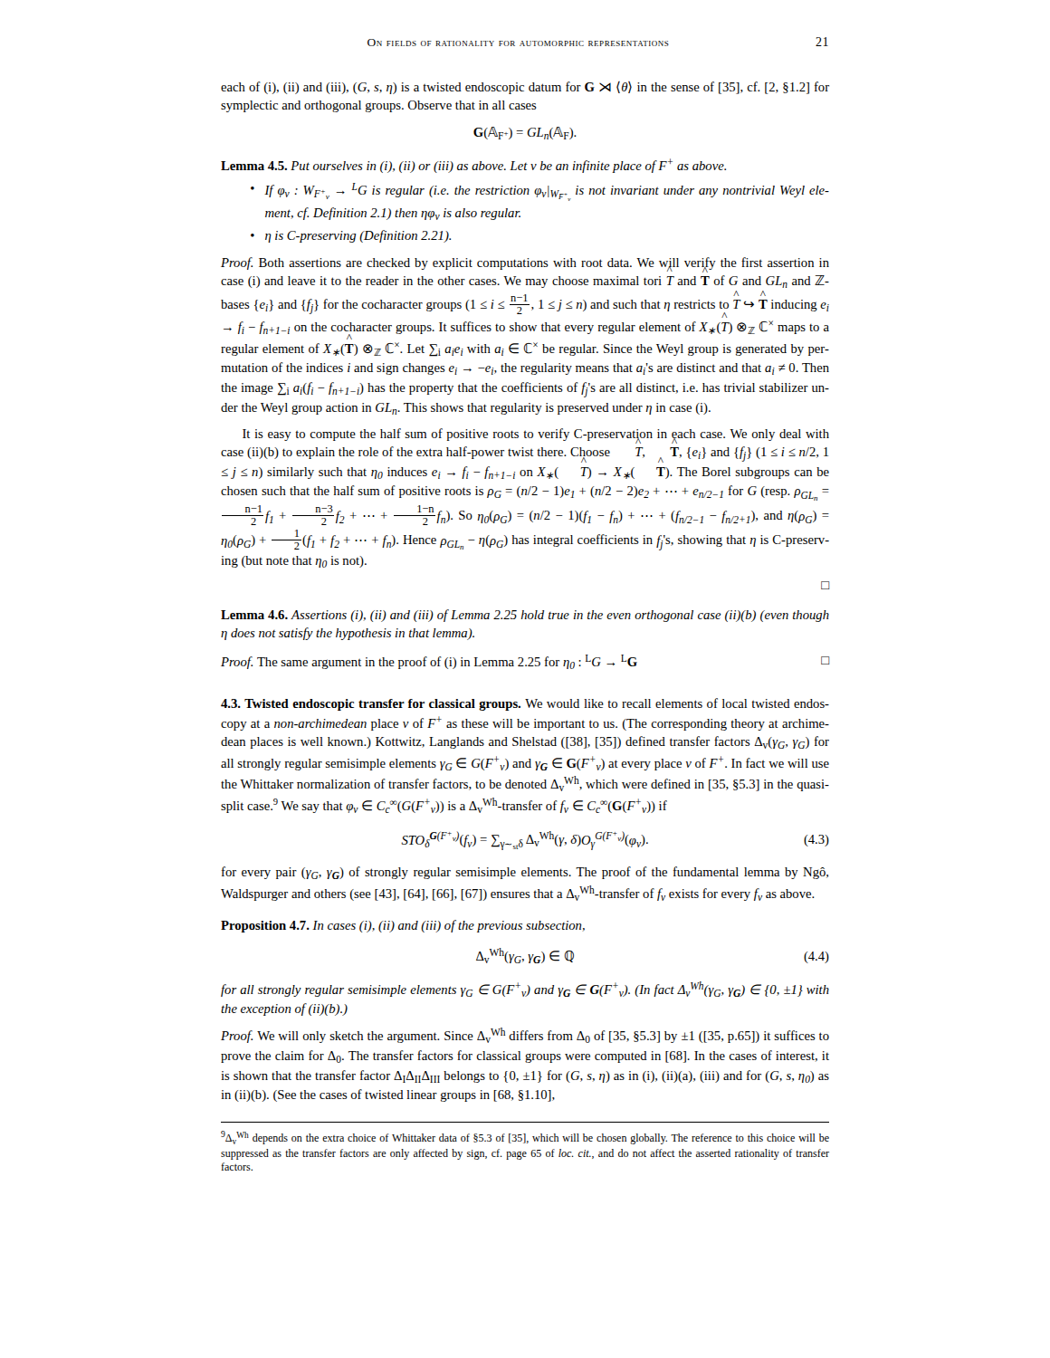On fields of rationality for automorphic representations 21
each of (i), (ii) and (iii), (G, s, η) is a twisted endoscopic datum for G ⋊ ⟨θ⟩ in the sense of [35], cf. [2, §1.2] for symplectic and orthogonal groups. Observe that in all cases
G(𝔸F+) = GLn(𝔸F).
Lemma 4.5. Put ourselves in (i), (ii) or (iii) as above. Let v be an infinite place of F+ as above.
If φv : WF+v → LG is regular (i.e. the restriction φv|WF̄+v is not invariant under any nontrivial Weyl element, cf. Definition 2.1) then ηφv is also regular.
η is C-preserving (Definition 2.21).
Proof. Both assertions are checked by explicit computations with root data. We will verify the first assertion in case (i) and leave it to the reader in the other cases. We may choose maximal tori ^T and ^T of G and GLn and ℤ-bases {ei} and {fj} for the cocharacter groups (1 ≤ i ≤ n−12, 1 ≤ j ≤ n) and such that η restricts to ^T ↪ ^T inducing ei → fi − fn+1−i on the cocharacter groups. It suffices to show that every regular element of X∗(^T) ⊗ℤ ℂ× maps to a regular element of X∗(^T) ⊗ℤ ℂ×. Let ∑i aiei with ai ∈ ℂ× be regular. Since the Weyl group is generated by permutation of the indices i and sign changes ei → −ei, the regularity means that ai's are distinct and that ai ≠ 0. Then the image ∑i ai(fi − fn+1−i) has the property that the coefficients of fj's are all distinct, i.e. has trivial stabilizer under the Weyl group action in GLn. This shows that regularity is preserved under η in case (i).
It is easy to compute the half sum of positive roots to verify C-preservation in each case. We only deal with case (ii)(b) to explain the role of the extra half-power twist there. Choose ^T, ^T, {ei} and {fj} (1 ≤ i ≤ n/2, 1 ≤ j ≤ n) similarly such that η0 induces ei → fi − fn+1−i on X∗(^T) → X∗(^T). The Borel subgroups can be chosen such that the half sum of positive roots is ρG = (n/2 − 1)e1 + (n/2 − 2)e2 + ⋯ + en/2−1 for G (resp. ρGLn = n−12 f1 + n−32 f2 + ⋯ + 1−n 2 fn). So η0(ρG) = (n/2 − 1)(f1 − fn) + ⋯ + (fn/2−1 − fn/2+1), and η(ρG) = η0(ρG) + 12(f1 + f2 + ⋯ + fn). Hence ρGLn − η(ρG) has integral coefficients in fj's, showing that η is C-preserving (but note that η0 is not).
□
Lemma 4.6. Assertions (i), (ii) and (iii) of Lemma 2.25 hold true in the even orthogonal case (ii)(b) (even though η does not satisfy the hypothesis in that lemma).
Proof. The same argument in the proof of (i) in Lemma 2.25 for η0 : LG → LG □
4.3. Twisted endoscopic transfer for classical groups. We would like to recall elements of local twisted endoscopy at a non-archimedean place v of F+ as these will be important to us. (The corresponding theory at archimedean places is well known.) Kottwitz, Langlands and Shelstad ([38], [35]) defined transfer factors Δv(γG, γG) for all strongly regular semisimple elements γG ∈ G(F+v) and γG ∈ G(F+v) at every place v of F+. In fact we will use the Whittaker normalization of transfer factors, to be denoted ΔvWh, which were defined in [35, §5.3] in the quasi-split case.9 We say that φv ∈ Cc∞(G(F+v)) is a ΔvWh-transfer of fv ∈ Cc∞(G(F+v)) if
STOδG(F+v)(fv) = ∑γ∼stδ ΔvWh(γ, δ)OγG(F+v)(φv). (4.3)
for every pair (γG, γG) of strongly regular semisimple elements. The proof of the fundamental lemma by Ngô, Waldspurger and others (see [43], [64], [66], [67]) ensures that a ΔvWh-transfer of fv exists for every fv as above.
Proposition 4.7. In cases (i), (ii) and (iii) of the previous subsection,
ΔvWh(γG, γG) ∈ ℚ (4.4)
for all strongly regular semisimple elements γG ∈ G(F+v) and γG ∈ G(F+v). (In fact ΔvWh(γG, γG) ∈ {0, ±1} with the exception of (ii)(b).)
Proof. We will only sketch the argument. Since ΔvWh differs from Δ0 of [35, §5.3] by ±1 ([35, p.65]) it suffices to prove the claim for Δ0. The transfer factors for classical groups were computed in [68]. In the cases of interest, it is shown that the transfer factor ΔIΔIIΔIII belongs to {0, ±1} for (G, s, η) as in (i), (ii)(a), (iii) and for (G, s, η0) as in (ii)(b). (See the cases of twisted linear groups in [68, §1.10],
9 ΔvWh depends on the extra choice of Whittaker data of §5.3 of [35], which will be chosen globally. The reference to this choice will be suppressed as the transfer factors are only affected by sign, cf. page 65 of loc. cit., and do not affect the asserted rationality of transfer factors.